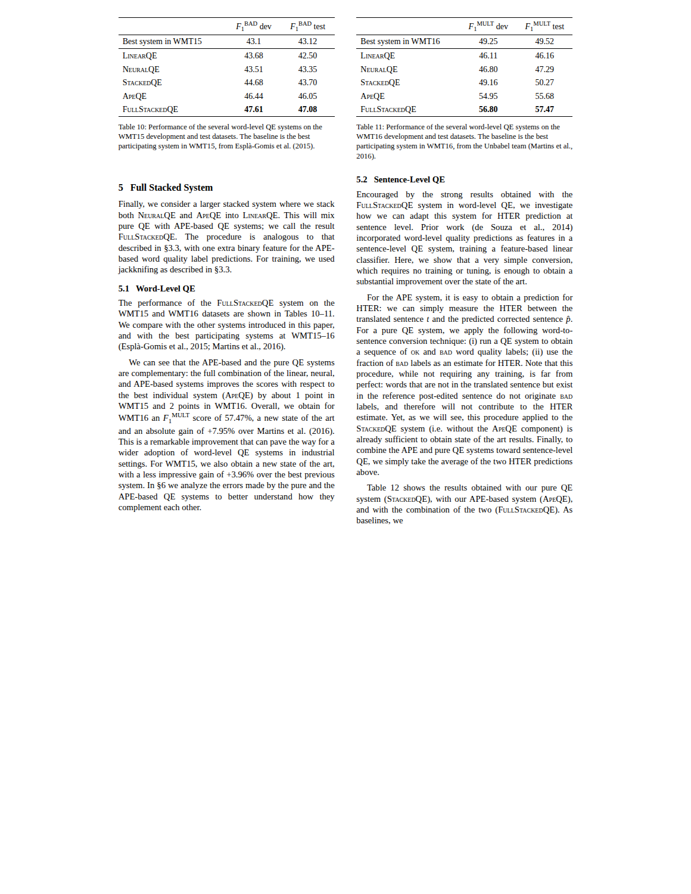| | F 1 BAD dev | F 1 BAD test |
| --- | --- | --- |
| Best system in WMT15 | 43.1 | 43.12 |
| LinearQE | 43.68 | 42.50 |
| NeuralQE | 43.51 | 43.35 |
| StackedQE | 44.68 | 43.70 |
| ApeQE | 46.44 | 46.05 |
| FullStackedQE | 47.61 | 47.08 |
Table 10: Performance of the several word-level QE systems on the WMT15 development and test datasets. The baseline is the best participating system in WMT15, from Esplà-Gomis et al. (2015).
| | F 1 MULT dev | F 1 MULT test |
| --- | --- | --- |
| Best system in WMT16 | 49.25 | 49.52 |
| LinearQE | 46.11 | 46.16 |
| NeuralQE | 46.80 | 47.29 |
| StackedQE | 49.16 | 50.27 |
| ApeQE | 54.95 | 55.68 |
| FullStackedQE | 56.80 | 57.47 |
Table 11: Performance of the several word-level QE systems on the WMT16 development and test datasets. The baseline is the best participating system in WMT16, from the Unbabel team (Martins et al., 2016).
5 Full Stacked System
Finally, we consider a larger stacked system where we stack both NeuralQE and ApeQE into LinearQE. This will mix pure QE with APE-based QE systems; we call the result FullStackedQE. The procedure is analogous to that described in §3.3, with one extra binary feature for the APE-based word quality label predictions. For training, we used jackknifing as described in §3.3.
5.1 Word-Level QE
The performance of the FullStackedQE system on the WMT15 and WMT16 datasets are shown in Tables 10–11. We compare with the other systems introduced in this paper, and with the best participating systems at WMT15–16 (Esplà-Gomis et al., 2015; Martins et al., 2016).
We can see that the APE-based and the pure QE systems are complementary: the full combination of the linear, neural, and APE-based systems improves the scores with respect to the best individual system (ApeQE) by about 1 point in WMT15 and 2 points in WMT16. Overall, we obtain for WMT16 an F1MULT score of 57.47%, a new state of the art and an absolute gain of +7.95% over Martins et al. (2016). This is a remarkable improvement that can pave the way for a wider adoption of word-level QE systems in industrial settings. For WMT15, we also obtain a new state of the art, with a less impressive gain of +3.96% over the best previous system. In §6 we analyze the errors made by the pure and the APE-based QE systems to better understand how they complement each other.
5.2 Sentence-Level QE
Encouraged by the strong results obtained with the FullStackedQE system in word-level QE, we investigate how we can adapt this system for HTER prediction at sentence level. Prior work (de Souza et al., 2014) incorporated word-level quality predictions as features in a sentence-level QE system, training a feature-based linear classifier. Here, we show that a very simple conversion, which requires no training or tuning, is enough to obtain a substantial improvement over the state of the art.
For the APE system, it is easy to obtain a prediction for HTER: we can simply measure the HTER between the translated sentence t and the predicted corrected sentence p̂. For a pure QE system, we apply the following word-to-sentence conversion technique: (i) run a QE system to obtain a sequence of ok and bad word quality labels; (ii) use the fraction of bad labels as an estimate for HTER. Note that this procedure, while not requiring any training, is far from perfect: words that are not in the translated sentence but exist in the reference post-edited sentence do not originate bad labels, and therefore will not contribute to the HTER estimate. Yet, as we will see, this procedure applied to the StackedQE system (i.e. without the ApeQE component) is already sufficient to obtain state of the art results. Finally, to combine the APE and pure QE systems toward sentence-level QE, we simply take the average of the two HTER predictions above.
Table 12 shows the results obtained with our pure QE system (StackedQE), with our APE-based system (ApeQE), and with the combination of the two (FullStackedQE). As baselines, we